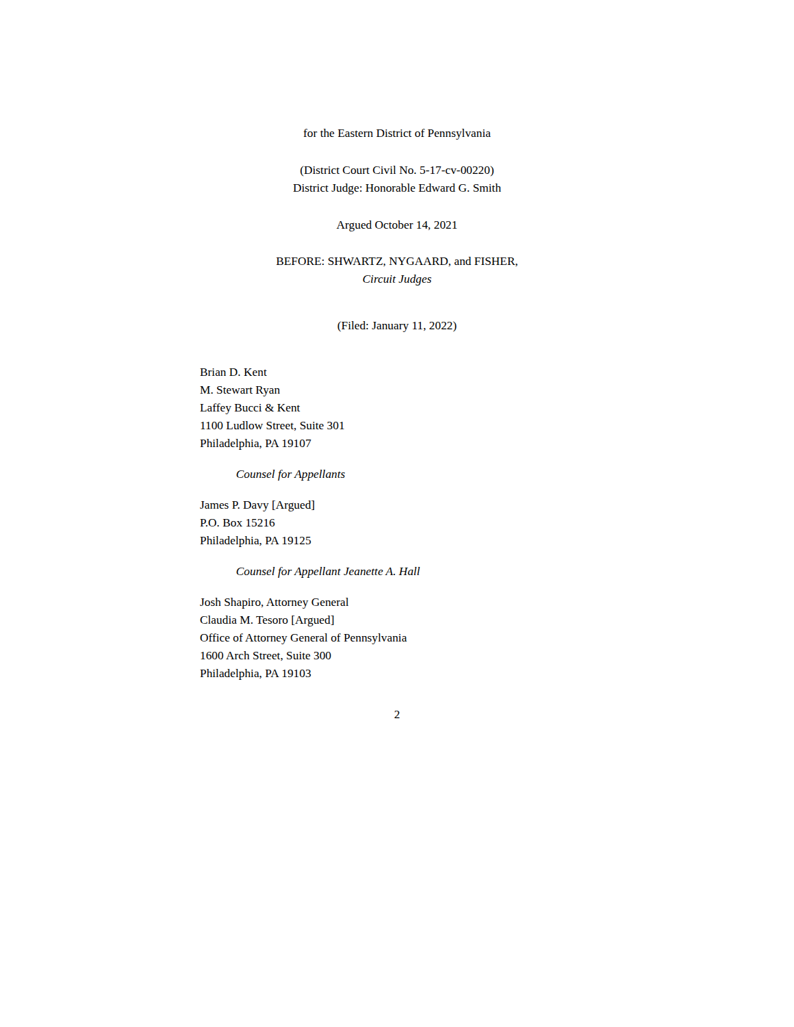for the Eastern District of Pennsylvania
(District Court Civil No. 5-17-cv-00220)
District Judge: Honorable Edward G. Smith
Argued October 14, 2021
BEFORE: SHWARTZ, NYGAARD, and FISHER,
Circuit Judges
(Filed: January 11, 2022)
Brian D. Kent
M. Stewart Ryan
Laffey Bucci & Kent
1100 Ludlow Street, Suite 301
Philadelphia, PA 19107
Counsel for Appellants
James P. Davy [Argued]
P.O. Box 15216
Philadelphia, PA 19125
Counsel for Appellant Jeanette A. Hall
Josh Shapiro, Attorney General
Claudia M. Tesoro [Argued]
Office of Attorney General of Pennsylvania
1600 Arch Street, Suite 300
Philadelphia, PA 19103
2